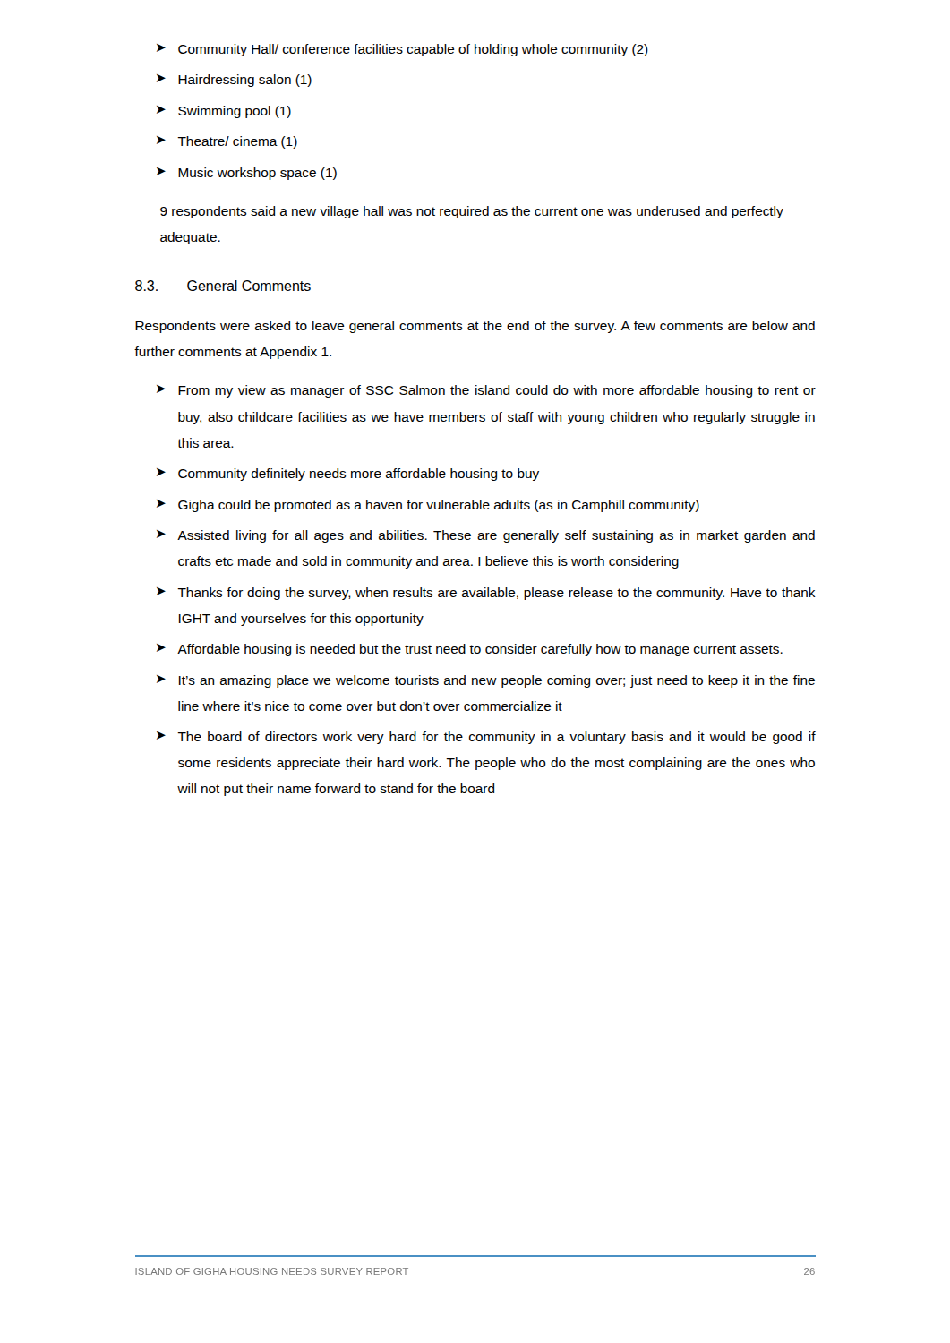Community Hall/ conference facilities capable of holding whole community (2)
Hairdressing salon (1)
Swimming pool (1)
Theatre/ cinema (1)
Music workshop space (1)
9 respondents said a new village hall was not required as the current one was underused and perfectly adequate.
8.3. General Comments
Respondents were asked to leave general comments at the end of the survey. A few comments are below and further comments at Appendix 1.
From my view as manager of SSC Salmon the island could do with more affordable housing to rent or buy, also childcare facilities as we have members of staff with young children who regularly struggle in this area.
Community definitely needs more affordable housing to buy
Gigha could be promoted as a haven for vulnerable adults (as in Camphill community)
Assisted living for all ages and abilities. These are generally self sustaining as in market garden and crafts etc made and sold in community and area. I believe this is worth considering
Thanks for doing the survey, when results are available, please release to the community. Have to thank IGHT and yourselves for this opportunity
Affordable housing is needed but the trust need to consider carefully how to manage current assets.
It’s an amazing place we welcome tourists and new people coming over; just need to keep it in the fine line where it’s nice to come over but don’t over commercialize it
The board of directors work very hard for the community in a voluntary basis and it would be good if some residents appreciate their hard work. The people who do the most complaining are the ones who will not put their name forward to stand for the board
ISLAND OF GIGHA HOUSING NEEDS SURVEY REPORT 26